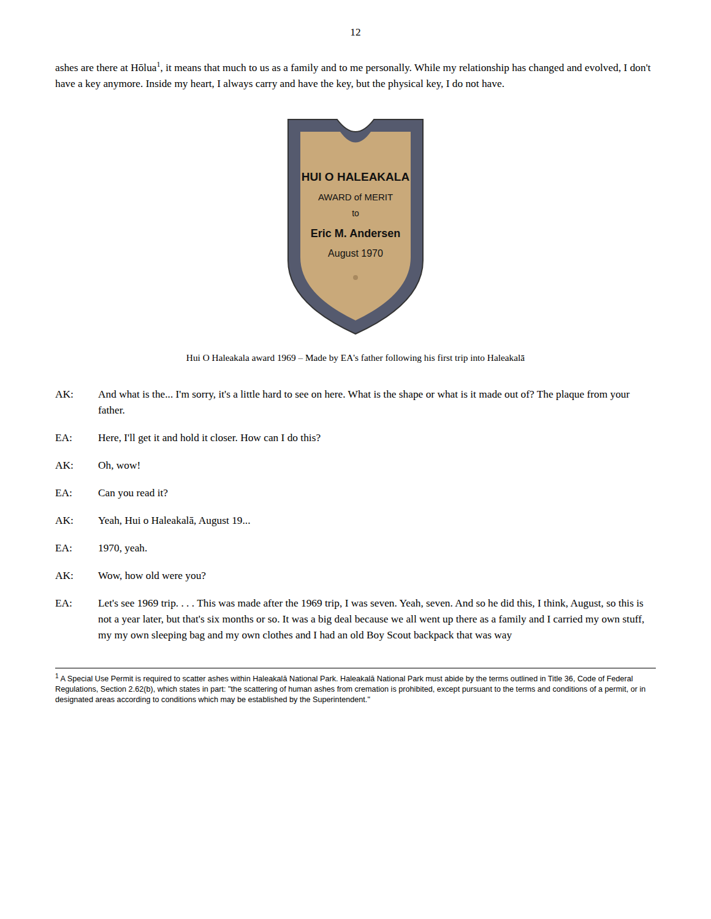12
ashes are there at Hōlua1, it means that much to us as a family and to me personally. While my relationship has changed and evolved, I don't have a key anymore. Inside my heart, I always carry and have the key, but the physical key, I do not have.
Hui O Haleakala award 1969 – Made by EA's father following his first trip into Haleakalā
AK:
And what is the... I'm sorry, it's a little hard to see on here. What is the shape or what is it made out of? The plaque from your father.
EA:
Here, I'll get it and hold it closer. How can I do this?
AK:
Oh, wow!
EA:
Can you read it?
AK:
Yeah, Hui o Haleakalā, August 19...
EA:
1970, yeah.
AK:
Wow, how old were you?
EA:
Let's see 1969 trip. . . . This was made after the 1969 trip, I was seven. Yeah, seven. And so he did this, I think, August, so this is not a year later, but that's six months or so. It was a big deal because we all went up there as a family and I carried my own stuff, my my own sleeping bag and my own clothes and I had an old Boy Scout backpack that was way
1 A Special Use Permit is required to scatter ashes within Haleakalā National Park. Haleakalā National Park must abide by the terms outlined in Title 36, Code of Federal Regulations, Section 2.62(b), which states in part: "the scattering of human ashes from cremation is prohibited, except pursuant to the terms and conditions of a permit, or in designated areas according to conditions which may be established by the Superintendent."